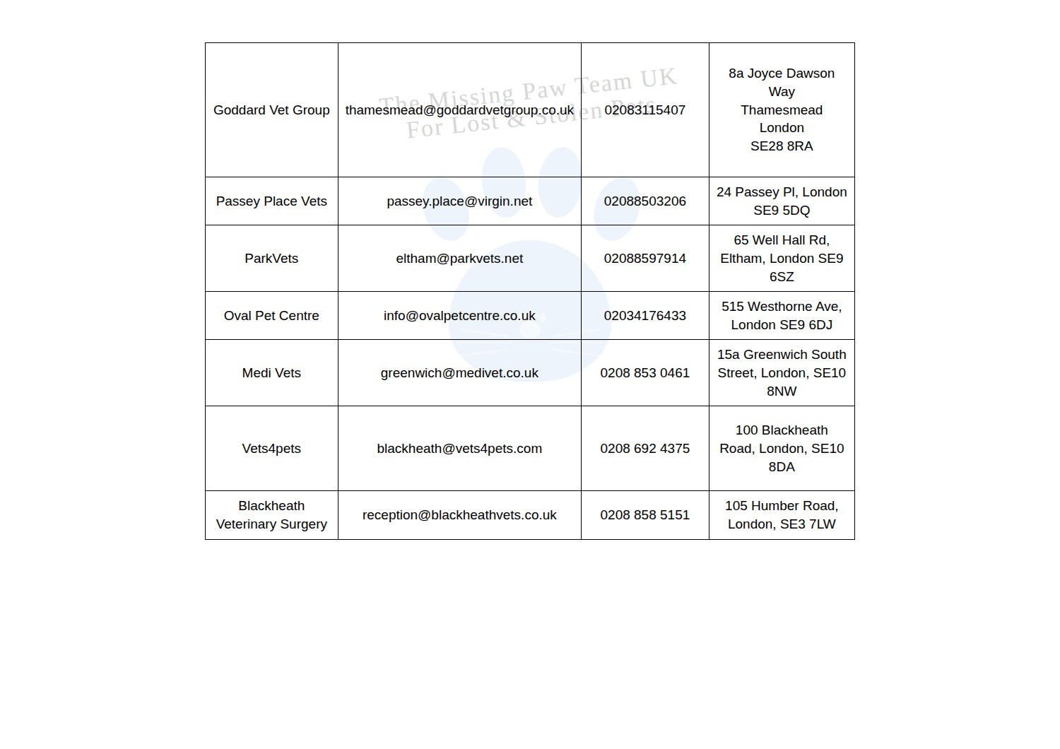The Missing Paw Team UK For Lost & Stolen Pets
| Goddard Vet Group | thamesmead@goddardvetgroup.co.uk | 02083115407 | 8a Joyce Dawson Way Thamesmead London SE28 8RA |
| Passey Place Vets | passey.place@virgin.net | 02088503206 | 24 Passey Pl, London SE9 5DQ |
| ParkVets | eltham@parkvets.net | 02088597914 | 65 Well Hall Rd, Eltham, London SE9 6SZ |
| Oval Pet Centre | info@ovalpetcentre.co.uk | 02034176433 | 515 Westhorne Ave, London SE9 6DJ |
| Medi Vets | greenwich@medivet.co.uk | 0208 853 0461 | 15a Greenwich South Street, London, SE10 8NW |
| Vets4pets | blackheath@vets4pets.com | 0208 692 4375 | 100 Blackheath Road, London, SE10 8DA |
| Blackheath Veterinary Surgery | reception@blackheathvets.co.uk | 0208 858 5151 | 105 Humber Road, London, SE3 7LW |